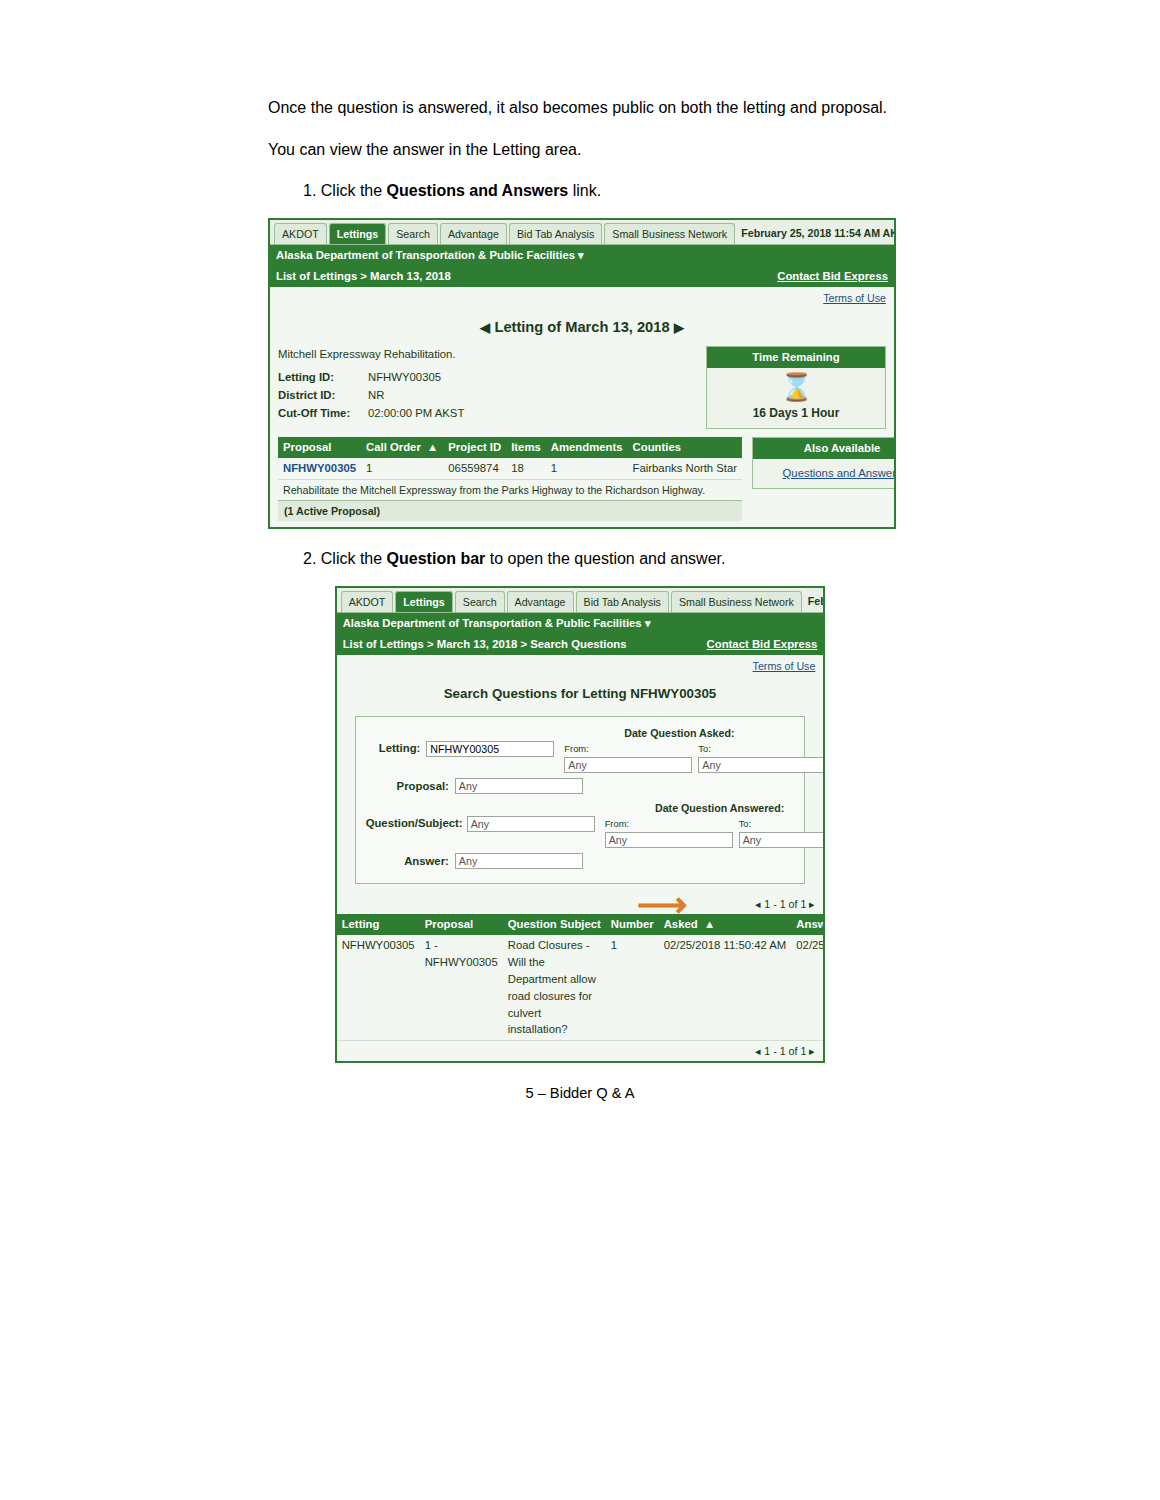Once the question is answered, it also becomes public on both the letting and proposal.
You can view the answer in the Letting area.
Click the Questions and Answers link.
AKDOT
Lettings
Search
Advantage
Bid Tab Analysis
Small Business Network
February 25, 2018 11:54 AM AKST
Alaska Department of Transportation & Public Facilities ▾
List of Lettings > March 13, 2018 Contact Bid Express
Terms of Use
◀ Letting of March 13, 2018 ▶
Mitchell Expressway Rehabilitation.
Letting ID:
NFHWY00305
District ID:
NR
Cut-Off Time:
02:00:00 PM AKST
Time Remaining
⌛
16 Days 1 Hour
| Proposal | Call Order ▲ | Project ID | Items | Amendments | Counties |
| --- | --- | --- | --- | --- | --- |
| NFHWY00305 | 1 | 06559874 | 18 | 1 | Fairbanks North Star |
| Rehabilitate the Mitchell Expressway from the Parks Highway to the Richardson Highway. |
(1 Active Proposal)
Also Available
Questions and Answers
⟶
Click the Question bar to open the question and answer.
AKDOT
Lettings
Search
Advantage
Bid Tab Analysis
Small Business Network
February 25, 2018 11:54 AM AKST
Alaska Department of Transportation & Public Facilities ▾
List of Lettings > March 13, 2018 > Search Questions Contact Bid Express
Terms of Use
Search Questions for Letting NFHWY00305
Letting:
NFHWY00305
Date Question Asked:
From:
Any
To:
Any
Proposal:
Any
Question/Subject:
Any
Date Question Answered:
From:
Any
To:
Any
Answer:
Any
◂ 1 - 1 of 1 ▸
| Letting | Proposal | Question Subject | Number | Asked ▲ | Answered |
| --- | --- | --- | --- | --- | --- |
| NFHWY00305 | 1 - NFHWY00305 | Road Closures - Will the Department allow road closures for culvert installation? | 1 | 02/25/2018 11:50:42 AM | 02/25/2018 11:54:28 AM |
◂ 1 - 1 of 1 ▸
⟶
5 – Bidder Q & A